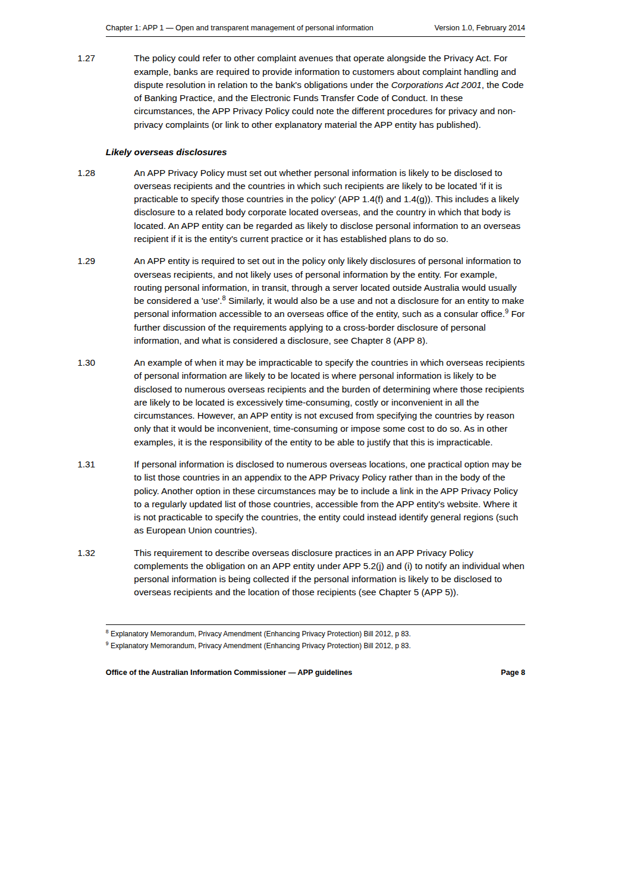Chapter 1: APP 1 — Open and transparent management of personal information Version 1.0, February 2014
1.27 The policy could refer to other complaint avenues that operate alongside the Privacy Act. For example, banks are required to provide information to customers about complaint handling and dispute resolution in relation to the bank's obligations under the Corporations Act 2001, the Code of Banking Practice, and the Electronic Funds Transfer Code of Conduct. In these circumstances, the APP Privacy Policy could note the different procedures for privacy and non-privacy complaints (or link to other explanatory material the APP entity has published).
Likely overseas disclosures
1.28 An APP Privacy Policy must set out whether personal information is likely to be disclosed to overseas recipients and the countries in which such recipients are likely to be located 'if it is practicable to specify those countries in the policy' (APP 1.4(f) and 1.4(g)). This includes a likely disclosure to a related body corporate located overseas, and the country in which that body is located. An APP entity can be regarded as likely to disclose personal information to an overseas recipient if it is the entity's current practice or it has established plans to do so.
1.29 An APP entity is required to set out in the policy only likely disclosures of personal information to overseas recipients, and not likely uses of personal information by the entity. For example, routing personal information, in transit, through a server located outside Australia would usually be considered a 'use'.8 Similarly, it would also be a use and not a disclosure for an entity to make personal information accessible to an overseas office of the entity, such as a consular office.9 For further discussion of the requirements applying to a cross-border disclosure of personal information, and what is considered a disclosure, see Chapter 8 (APP 8).
1.30 An example of when it may be impracticable to specify the countries in which overseas recipients of personal information are likely to be located is where personal information is likely to be disclosed to numerous overseas recipients and the burden of determining where those recipients are likely to be located is excessively time-consuming, costly or inconvenient in all the circumstances. However, an APP entity is not excused from specifying the countries by reason only that it would be inconvenient, time-consuming or impose some cost to do so. As in other examples, it is the responsibility of the entity to be able to justify that this is impracticable.
1.31 If personal information is disclosed to numerous overseas locations, one practical option may be to list those countries in an appendix to the APP Privacy Policy rather than in the body of the policy. Another option in these circumstances may be to include a link in the APP Privacy Policy to a regularly updated list of those countries, accessible from the APP entity's website. Where it is not practicable to specify the countries, the entity could instead identify general regions (such as European Union countries).
1.32 This requirement to describe overseas disclosure practices in an APP Privacy Policy complements the obligation on an APP entity under APP 5.2(j) and (i) to notify an individual when personal information is being collected if the personal information is likely to be disclosed to overseas recipients and the location of those recipients (see Chapter 5 (APP 5)).
8 Explanatory Memorandum, Privacy Amendment (Enhancing Privacy Protection) Bill 2012, p 83.
9 Explanatory Memorandum, Privacy Amendment (Enhancing Privacy Protection) Bill 2012, p 83.
Office of the Australian Information Commissioner — APP guidelines Page 8